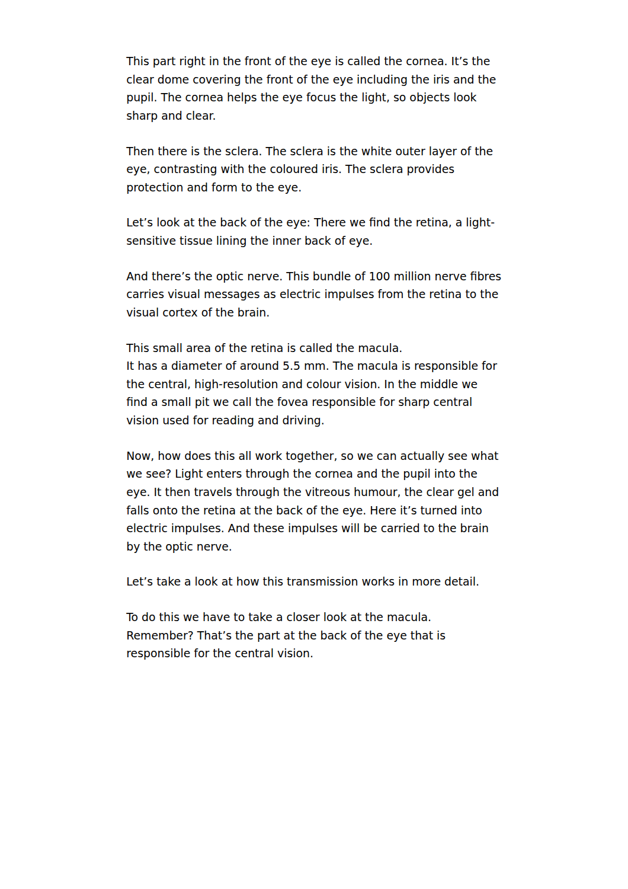This part right in the front of the eye is called the cornea. It’s the clear dome covering the front of the eye including the iris and the pupil. The cornea helps the eye focus the light, so objects look sharp and clear.
Then there is the sclera. The sclera is the white outer layer of the eye, contrasting with the coloured iris. The sclera provides protection and form to the eye.
Let’s look at the back of the eye: There we find the retina, a light-sensitive tissue lining the inner back of eye.
And there’s the optic nerve. This bundle of 100 million nerve fibres carries visual messages as electric impulses from the retina to the visual cortex of the brain.
This small area of the retina is called the macula.
It has a diameter of around 5.5 mm. The macula is responsible for the central, high-resolution and colour vision. In the middle we find a small pit we call the fovea responsible for sharp central vision used for reading and driving.
Now, how does this all work together, so we can actually see what we see? Light enters through the cornea and the pupil into the eye. It then travels through the vitreous humour, the clear gel and falls onto the retina at the back of the eye. Here it’s turned into electric impulses. And these impulses will be carried to the brain by the optic nerve.
Let’s take a look at how this transmission works in more detail.
To do this we have to take a closer look at the macula. Remember? That’s the part at the back of the eye that is responsible for the central vision.